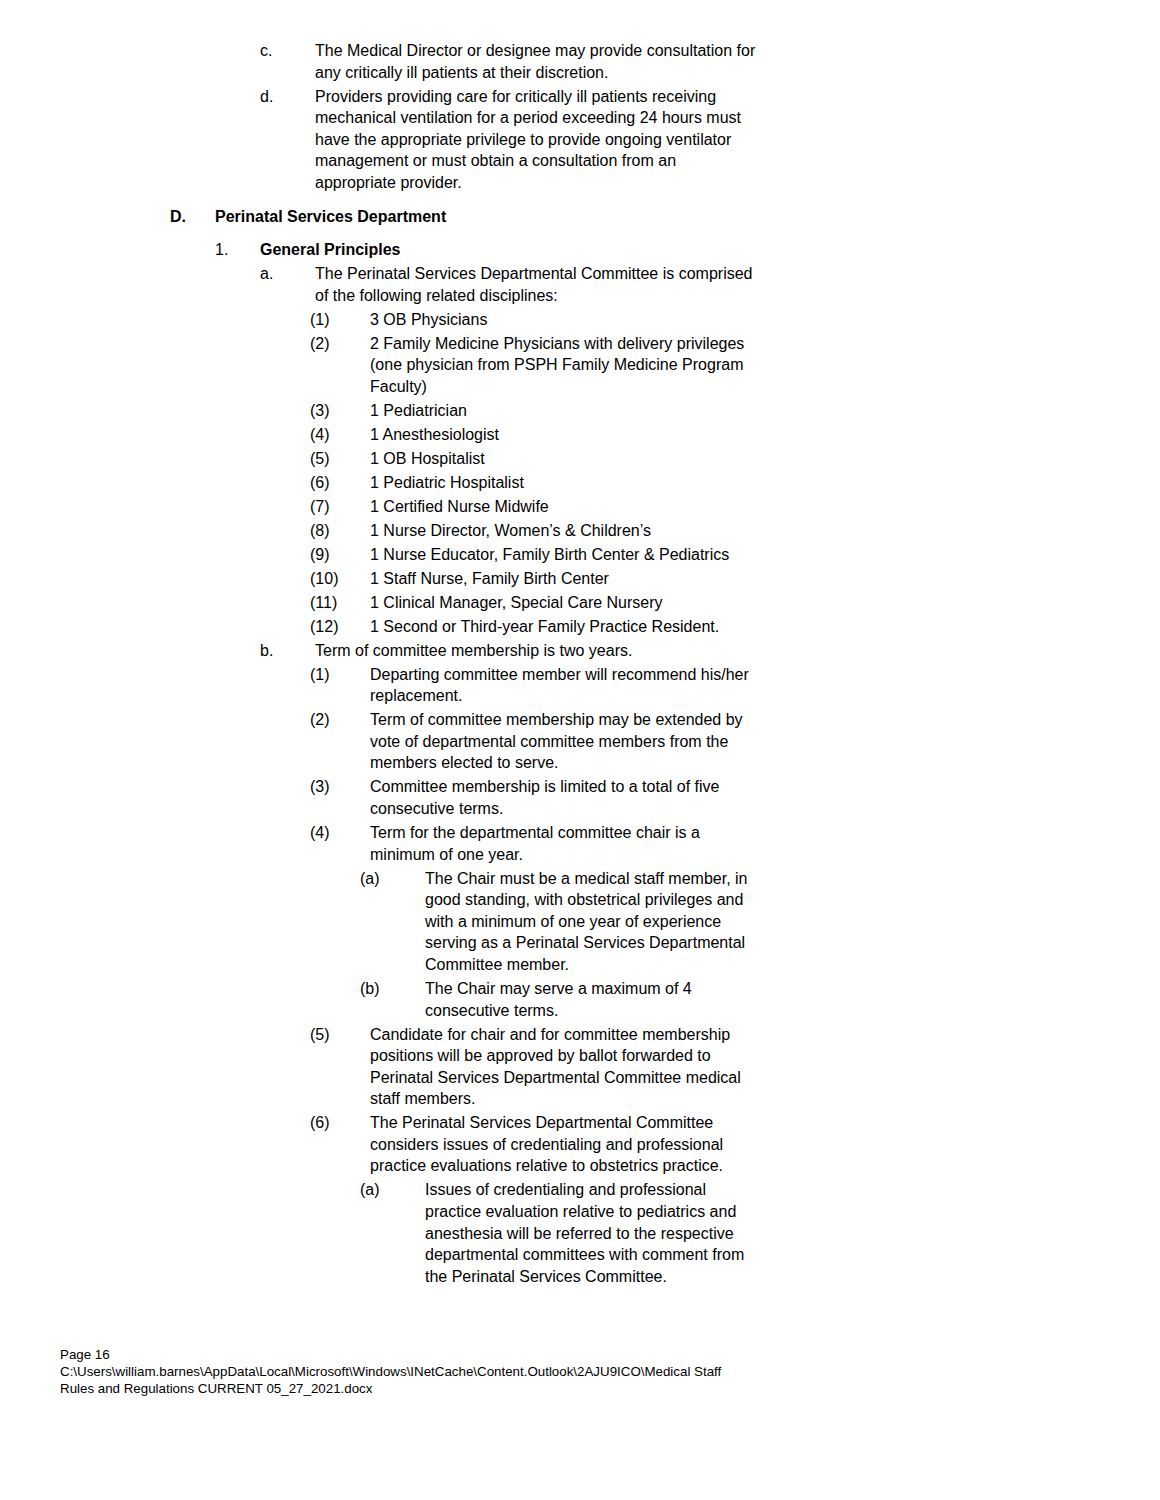c.
The Medical Director or designee may provide consultation for any critically ill patients at their discretion.
d.
Providers providing care for critically ill patients receiving mechanical ventilation for a period exceeding 24 hours must have the appropriate privilege to provide ongoing ventilator management or must obtain a consultation from an appropriate provider.
D.
Perinatal Services Department
1.
General Principles
a.
The Perinatal Services Departmental Committee is comprised of the following related disciplines:
(1)
3 OB Physicians
(2)
2 Family Medicine Physicians with delivery privileges (one physician from PSPH Family Medicine Program Faculty)
(3)
1 Pediatrician
(4)
1 Anesthesiologist
(5)
1 OB Hospitalist
(6)
1 Pediatric Hospitalist
(7)
1 Certified Nurse Midwife
(8)
1 Nurse Director, Women’s & Children’s
(9)
1 Nurse Educator, Family Birth Center & Pediatrics
(10)
1 Staff Nurse, Family Birth Center
(11)
1 Clinical Manager, Special Care Nursery
(12)
1 Second or Third-year Family Practice Resident.
b.
Term of committee membership is two years.
(1)
Departing committee member will recommend his/her replacement.
(2)
Term of committee membership may be extended by vote of departmental committee members from the members elected to serve.
(3)
Committee membership is limited to a total of five consecutive terms.
(4)
Term for the departmental committee chair is a minimum of one year.
(a)
The Chair must be a medical staff member, in good standing, with obstetrical privileges and with a minimum of one year of experience serving as a Perinatal Services Departmental Committee member.
(b)
The Chair may serve a maximum of 4 consecutive terms.
(5)
Candidate for chair and for committee membership positions will be approved by ballot forwarded to Perinatal Services Departmental Committee medical staff members.
(6)
The Perinatal Services Departmental Committee considers issues of credentialing and professional practice evaluations relative to obstetrics practice.
(a)
Issues of credentialing and professional practice evaluation relative to pediatrics and anesthesia will be referred to the respective departmental committees with comment from the Perinatal Services Committee.
Page 16
C:\Users\william.barnes\AppData\Local\Microsoft\Windows\INetCache\Content.Outlook\2AJU9ICO\Medical Staff Rules and Regulations CURRENT 05_27_2021.docx